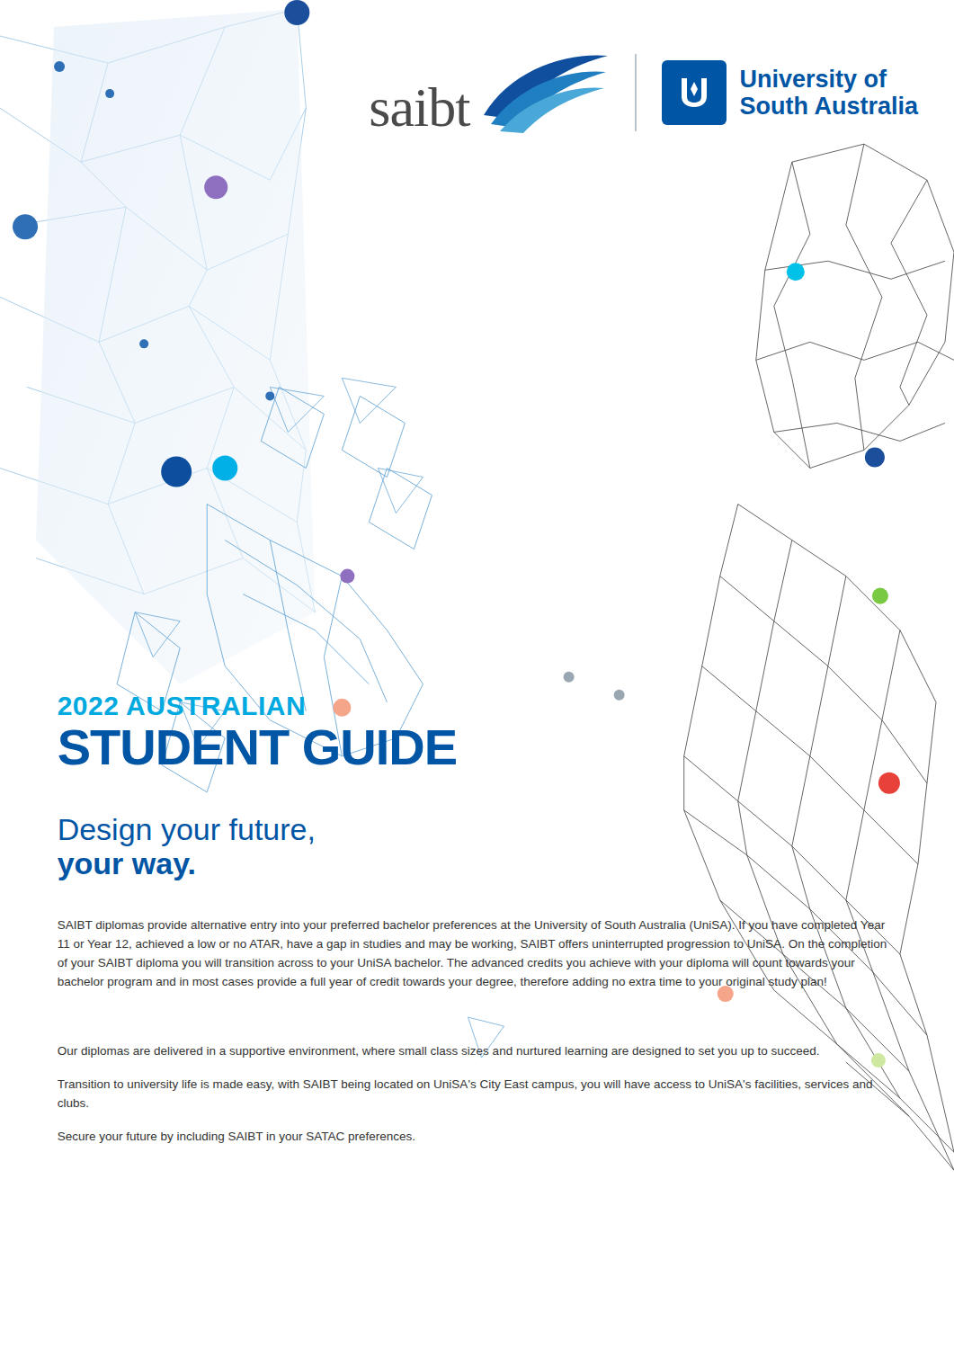saibt
University of
South Australia
2022 AUSTRALIAN
STUDENT GUIDE
Design your future,your way.
SAIBT diplomas provide alternative entry into your preferred bachelor preferences at the University of South Australia (UniSA). If you have completed Year 11 or Year 12, achieved a low or no ATAR, have a gap in studies and may be working, SAIBT offers uninterrupted progression to UniSA. On the completion of your SAIBT diploma you will transition across to your UniSA bachelor. The advanced credits you achieve with your diploma will count towards your bachelor program and in most cases provide a full year of credit towards your degree, therefore adding no extra time to your original study plan!
Our diplomas are delivered in a supportive environment, where small class sizes and nurtured learning are designed to set you up to succeed.
Transition to university life is made easy, with SAIBT being located on UniSA's City East campus, you will have access to UniSA's facilities, services and clubs.
Secure your future by including SAIBT in your SATAC preferences.